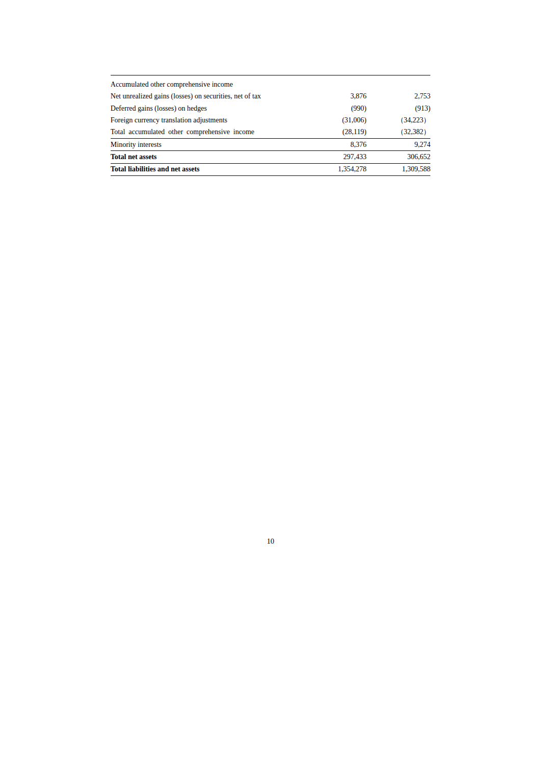| Accumulated other comprehensive income | | |
| Net unrealized gains (losses) on securities, net of tax | 3,876 | 2,753 |
| Deferred gains (losses) on hedges | (990) | (913) |
| Foreign currency translation adjustments | (31,006) | （34,223） |
| Total accumulated other comprehensive income | (28,119) | （32,382） |
| Minority interests | 8,376 | 9,274 |
| Total net assets | 297,433 | 306,652 |
| Total liabilities and net assets | 1,354,278 | 1,309,588 |
10